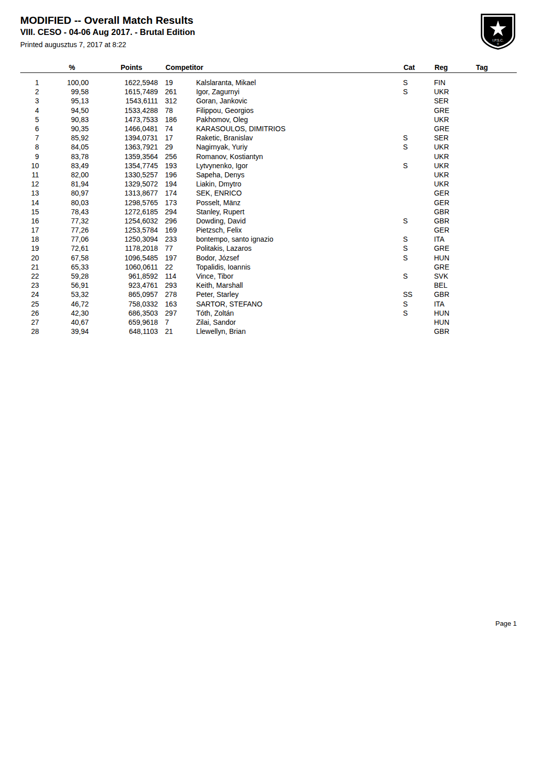MODIFIED -- Overall Match Results
VIII. CESO - 04-06 Aug 2017. - Brutal Edition
Printed augusztus 7, 2017 at 8:22
I.P.S.C. ®
| | % | Points | Competitor | Cat | Reg | Tag |
| --- | --- | --- | --- | --- | --- | --- |
| 1 | 100,00 | 1622,5948 | 19 | Kalslaranta, Mikael | S | FIN | |
| 2 | 99,58 | 1615,7489 | 261 | Igor, Zagurnyi | S | UKR | |
| 3 | 95,13 | 1543,6111 | 312 | Goran, Jankovic | | SER | |
| 4 | 94,50 | 1533,4288 | 78 | Filippou, Georgios | | GRE | |
| 5 | 90,83 | 1473,7533 | 186 | Pakhomov, Oleg | | UKR | |
| 6 | 90,35 | 1466,0481 | 74 | KARASOULOS, DIMITRIOS | | GRE | |
| 7 | 85,92 | 1394,0731 | 17 | Raketic, Branislav | S | SER | |
| 8 | 84,05 | 1363,7921 | 29 | Nagirnyak, Yuriy | S | UKR | |
| 9 | 83,78 | 1359,3564 | 256 | Romanov, Kostiantyn | | UKR | |
| 10 | 83,49 | 1354,7745 | 193 | Lytvynenko, Igor | S | UKR | |
| 11 | 82,00 | 1330,5257 | 196 | Sapeha, Denys | | UKR | |
| 12 | 81,94 | 1329,5072 | 194 | Liakin, Dmytro | | UKR | |
| 13 | 80,97 | 1313,8677 | 174 | SEK, ENRICO | | GER | |
| 14 | 80,03 | 1298,5765 | 173 | Posselt, Mänz | | GER | |
| 15 | 78,43 | 1272,6185 | 294 | Stanley, Rupert | | GBR | |
| 16 | 77,32 | 1254,6032 | 296 | Dowding, David | S | GBR | |
| 17 | 77,26 | 1253,5784 | 169 | Pietzsch, Felix | | GER | |
| 18 | 77,06 | 1250,3094 | 233 | bontempo, santo ignazio | S | ITA | |
| 19 | 72,61 | 1178,2018 | 77 | Politakis, Lazaros | S | GRE | |
| 20 | 67,58 | 1096,5485 | 197 | Bodor, József | S | HUN | |
| 21 | 65,33 | 1060,0611 | 22 | Topalidis, Ioannis | | GRE | |
| 22 | 59,28 | 961,8592 | 114 | Vince, Tibor | S | SVK | |
| 23 | 56,91 | 923,4761 | 293 | Keith, Marshall | | BEL | |
| 24 | 53,32 | 865,0957 | 278 | Peter, Starley | SS | GBR | |
| 25 | 46,72 | 758,0332 | 163 | SARTOR, STEFANO | S | ITA | |
| 26 | 42,30 | 686,3503 | 297 | Tóth, Zoltán | S | HUN | |
| 27 | 40,67 | 659,9618 | 7 | Zilai, Sandor | | HUN | |
| 28 | 39,94 | 648,1103 | 21 | Llewellyn, Brian | | GBR | |
Page 1